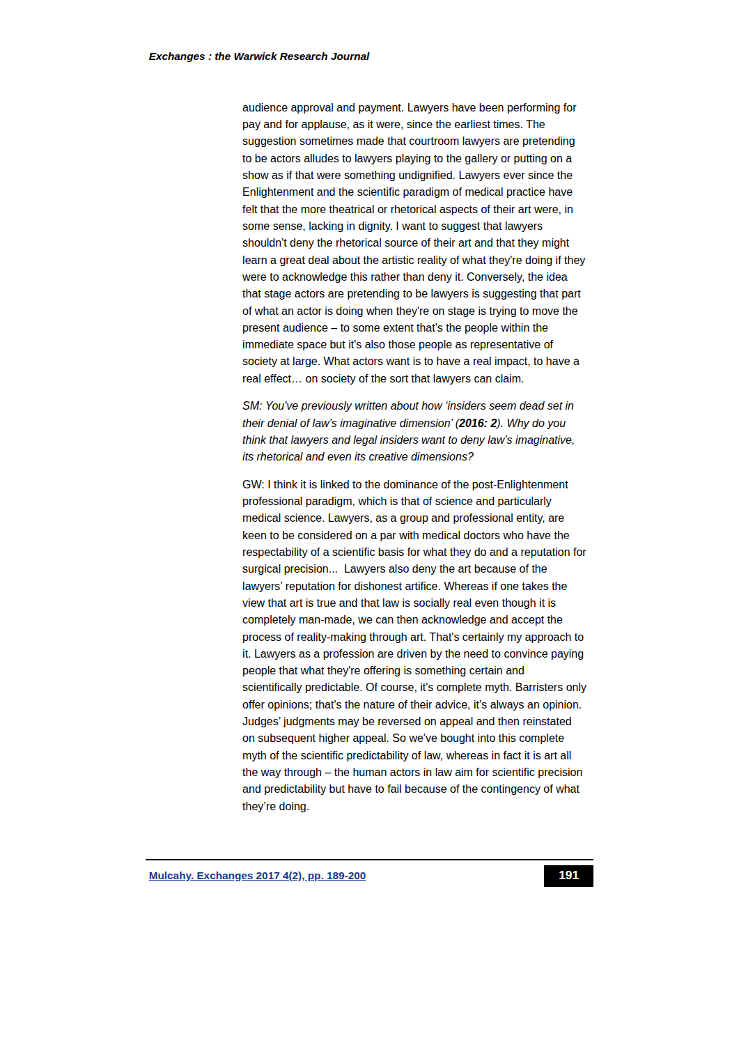Exchanges : the Warwick Research Journal
audience approval and payment. Lawyers have been performing for pay and for applause, as it were, since the earliest times. The suggestion sometimes made that courtroom lawyers are pretending to be actors alludes to lawyers playing to the gallery or putting on a show as if that were something undignified. Lawyers ever since the Enlightenment and the scientific paradigm of medical practice have felt that the more theatrical or rhetorical aspects of their art were, in some sense, lacking in dignity. I want to suggest that lawyers shouldn't deny the rhetorical source of their art and that they might learn a great deal about the artistic reality of what they're doing if they were to acknowledge this rather than deny it. Conversely, the idea that stage actors are pretending to be lawyers is suggesting that part of what an actor is doing when they're on stage is trying to move the present audience – to some extent that's the people within the immediate space but it's also those people as representative of society at large. What actors want is to have a real impact, to have a real effect… on society of the sort that lawyers can claim.
SM: You've previously written about how ‘insiders seem dead set in their denial of law’s imaginative dimension’ (2016: 2). Why do you think that lawyers and legal insiders want to deny law’s imaginative, its rhetorical and even its creative dimensions?
GW: I think it is linked to the dominance of the post-Enlightenment professional paradigm, which is that of science and particularly medical science. Lawyers, as a group and professional entity, are keen to be considered on a par with medical doctors who have the respectability of a scientific basis for what they do and a reputation for surgical precision... Lawyers also deny the art because of the lawyers’ reputation for dishonest artifice. Whereas if one takes the view that art is true and that law is socially real even though it is completely man-made, we can then acknowledge and accept the process of reality-making through art. That's certainly my approach to it. Lawyers as a profession are driven by the need to convince paying people that what they're offering is something certain and scientifically predictable. Of course, it's complete myth. Barristers only offer opinions; that's the nature of their advice, it’s always an opinion. Judges’ judgments may be reversed on appeal and then reinstated on subsequent higher appeal. So we've bought into this complete myth of the scientific predictability of law, whereas in fact it is art all the way through – the human actors in law aim for scientific precision and predictability but have to fail because of the contingency of what they’re doing.
Mulcahy. Exchanges 2017 4(2), pp. 189-200
191